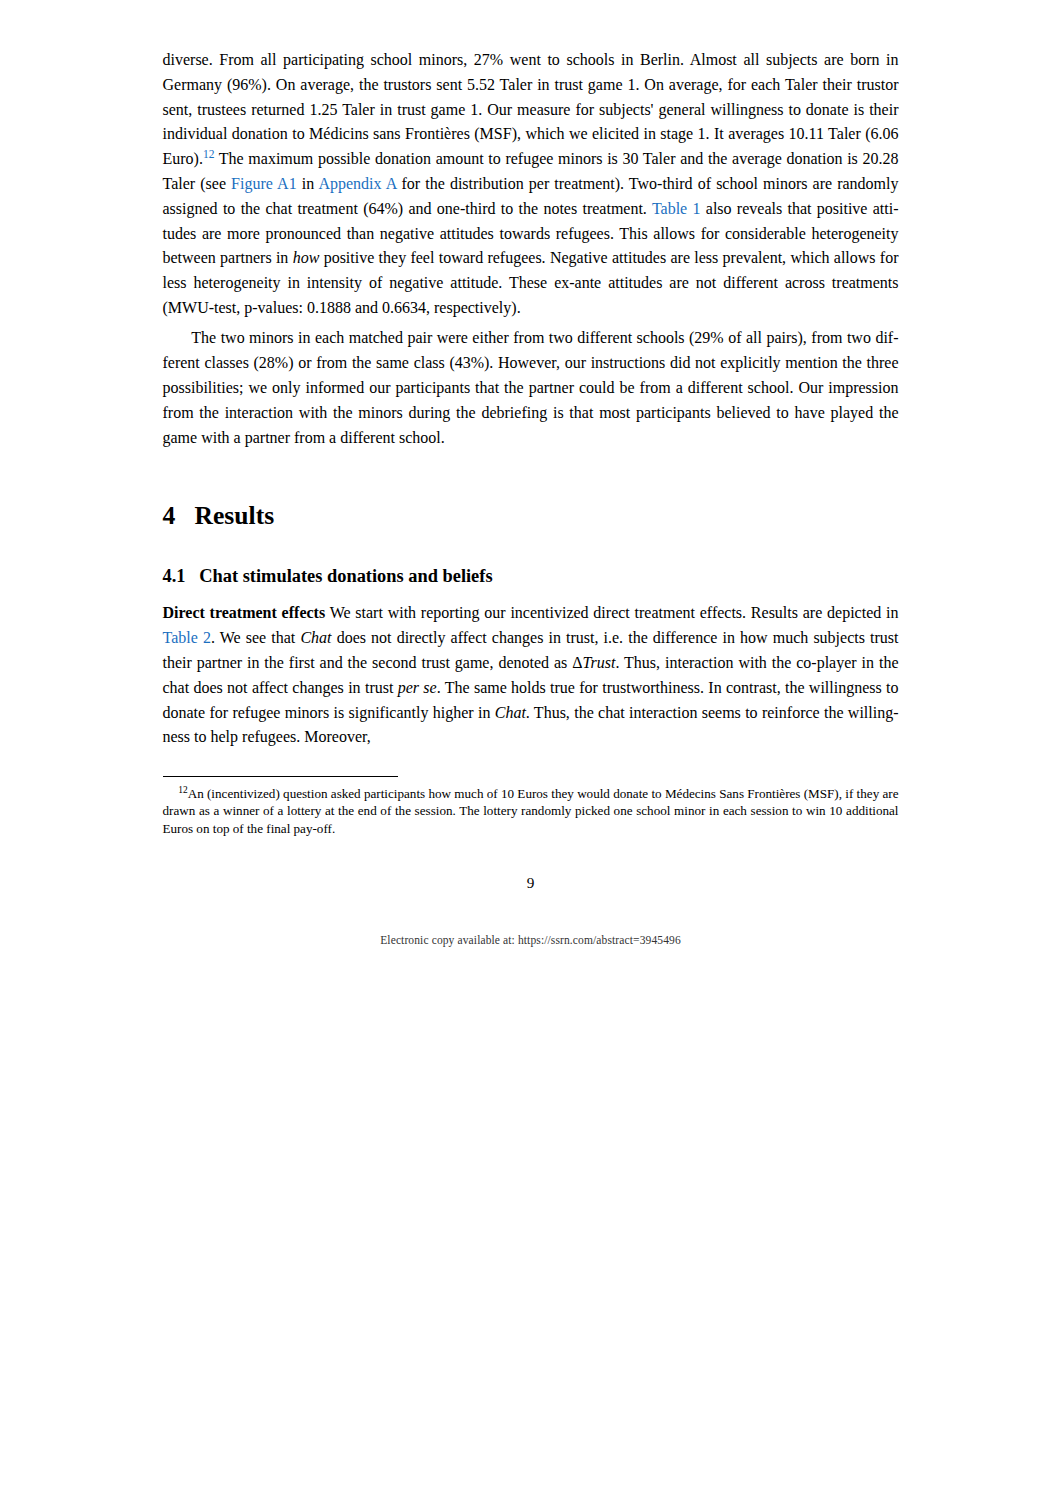diverse. From all participating school minors, 27% went to schools in Berlin. Almost all subjects are born in Germany (96%). On average, the trustors sent 5.52 Taler in trust game 1. On average, for each Taler their trustor sent, trustees returned 1.25 Taler in trust game 1. Our measure for subjects' general willingness to donate is their individual donation to Médicins sans Frontières (MSF), which we elicited in stage 1. It averages 10.11 Taler (6.06 Euro).12 The maximum possible donation amount to refugee minors is 30 Taler and the average donation is 20.28 Taler (see Figure A1 in Appendix A for the distribution per treatment). Two-third of school minors are randomly assigned to the chat treatment (64%) and one-third to the notes treatment. Table 1 also reveals that positive attitudes are more pronounced than negative attitudes towards refugees. This allows for considerable heterogeneity between partners in how positive they feel toward refugees. Negative attitudes are less prevalent, which allows for less heterogeneity in intensity of negative attitude. These ex-ante attitudes are not different across treatments (MWU-test, p-values: 0.1888 and 0.6634, respectively).
The two minors in each matched pair were either from two different schools (29% of all pairs), from two different classes (28%) or from the same class (43%). However, our instructions did not explicitly mention the three possibilities; we only informed our participants that the partner could be from a different school. Our impression from the interaction with the minors during the debriefing is that most participants believed to have played the game with a partner from a different school.
4 Results
4.1 Chat stimulates donations and beliefs
Direct treatment effects We start with reporting our incentivized direct treatment effects. Results are depicted in Table 2. We see that Chat does not directly affect changes in trust, i.e. the difference in how much subjects trust their partner in the first and the second trust game, denoted as ΔTrust. Thus, interaction with the co-player in the chat does not affect changes in trust per se. The same holds true for trustworthiness. In contrast, the willingness to donate for refugee minors is significantly higher in Chat. Thus, the chat interaction seems to reinforce the willingness to help refugees. Moreover,
12An (incentivized) question asked participants how much of 10 Euros they would donate to Médecins Sans Frontières (MSF), if they are drawn as a winner of a lottery at the end of the session. The lottery randomly picked one school minor in each session to win 10 additional Euros on top of the final pay-off.
9
Electronic copy available at: https://ssrn.com/abstract=3945496